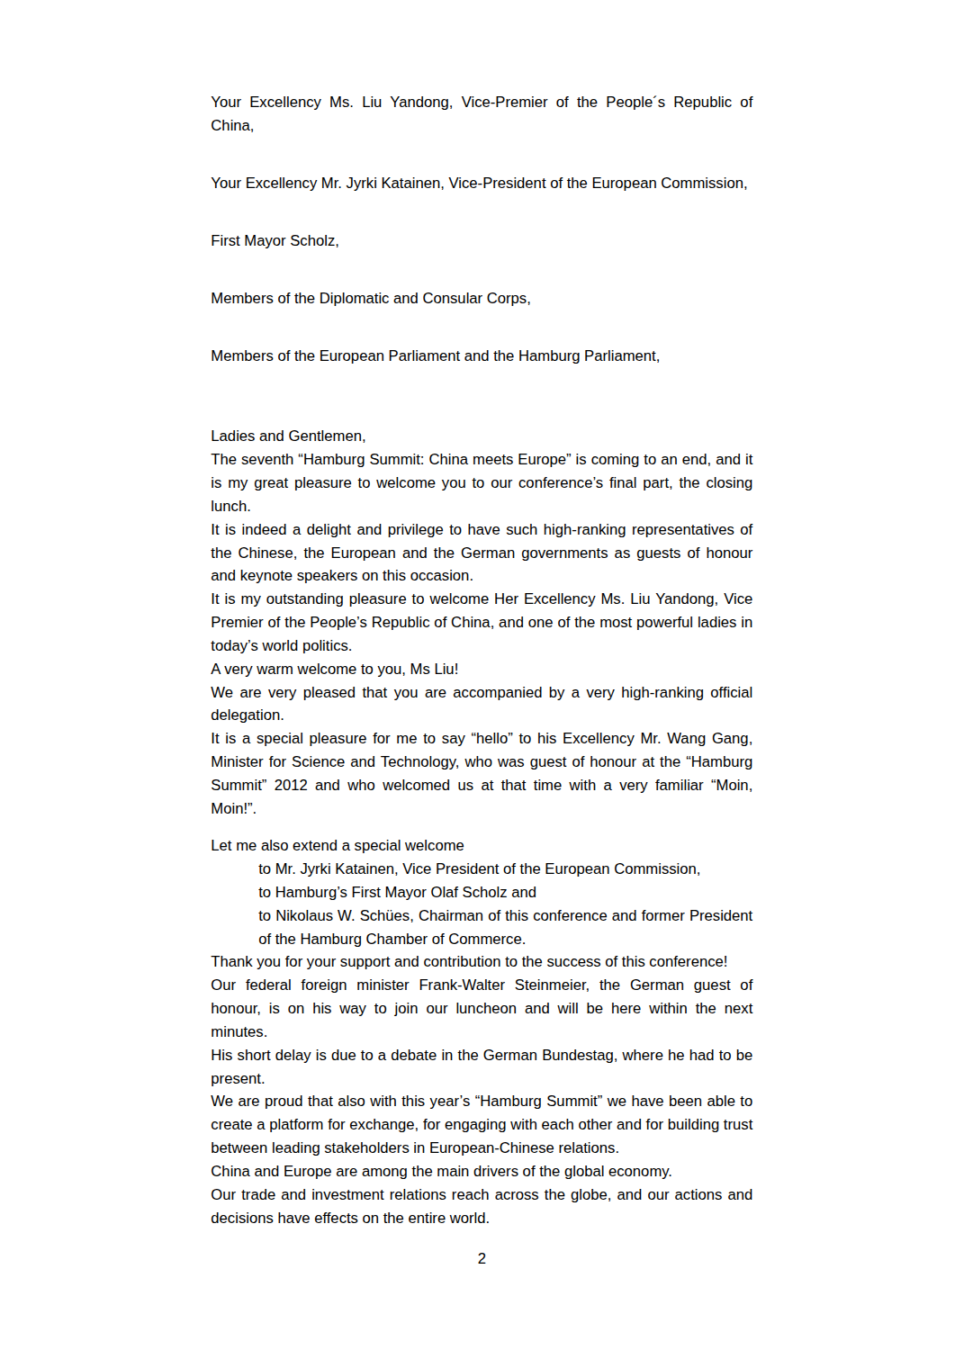Your Excellency Ms. Liu Yandong, Vice-Premier of the People´s Republic of China,
Your Excellency Mr. Jyrki Katainen, Vice-President of the European Commission,
First Mayor Scholz,
Members of the Diplomatic and Consular Corps,
Members of the European Parliament and the Hamburg Parliament,
Ladies and Gentlemen,
The seventh “Hamburg Summit: China meets Europe” is coming to an end, and it is my great pleasure to welcome you to our conference’s final part, the closing lunch.
It is indeed a delight and privilege to have such high-ranking representatives of the Chinese, the European and the German governments as guests of honour and keynote speakers on this occasion.
It is my outstanding pleasure to welcome Her Excellency Ms. Liu Yandong, Vice Premier of the People’s Republic of China, and one of the most powerful ladies in today’s world politics.
A very warm welcome to you, Ms Liu!
We are very pleased that you are accompanied by a very high-ranking official delegation.
It is a special pleasure for me to say “hello” to his Excellency Mr. Wang Gang, Minister for Science and Technology, who was guest of honour at the “Hamburg Summit” 2012 and who welcomed us at that time with a very familiar “Moin, Moin!”.
Let me also extend a special welcome
to Mr. Jyrki Katainen, Vice President of the European Commission,
to Hamburg’s First Mayor Olaf Scholz and
to Nikolaus W. Schües, Chairman of this conference and former President of the Hamburg Chamber of Commerce.
Thank you for your support and contribution to the success of this conference!
Our federal foreign minister Frank-Walter Steinmeier, the German guest of honour, is on his way to join our luncheon and will be here within the next minutes.
His short delay is due to a debate in the German Bundestag, where he had to be present.
We are proud that also with this year’s “Hamburg Summit” we have been able to create a platform for exchange, for engaging with each other and for building trust between leading stakeholders in European-Chinese relations.
China and Europe are among the main drivers of the global economy.
Our trade and investment relations reach across the globe, and our actions and decisions have effects on the entire world.
2